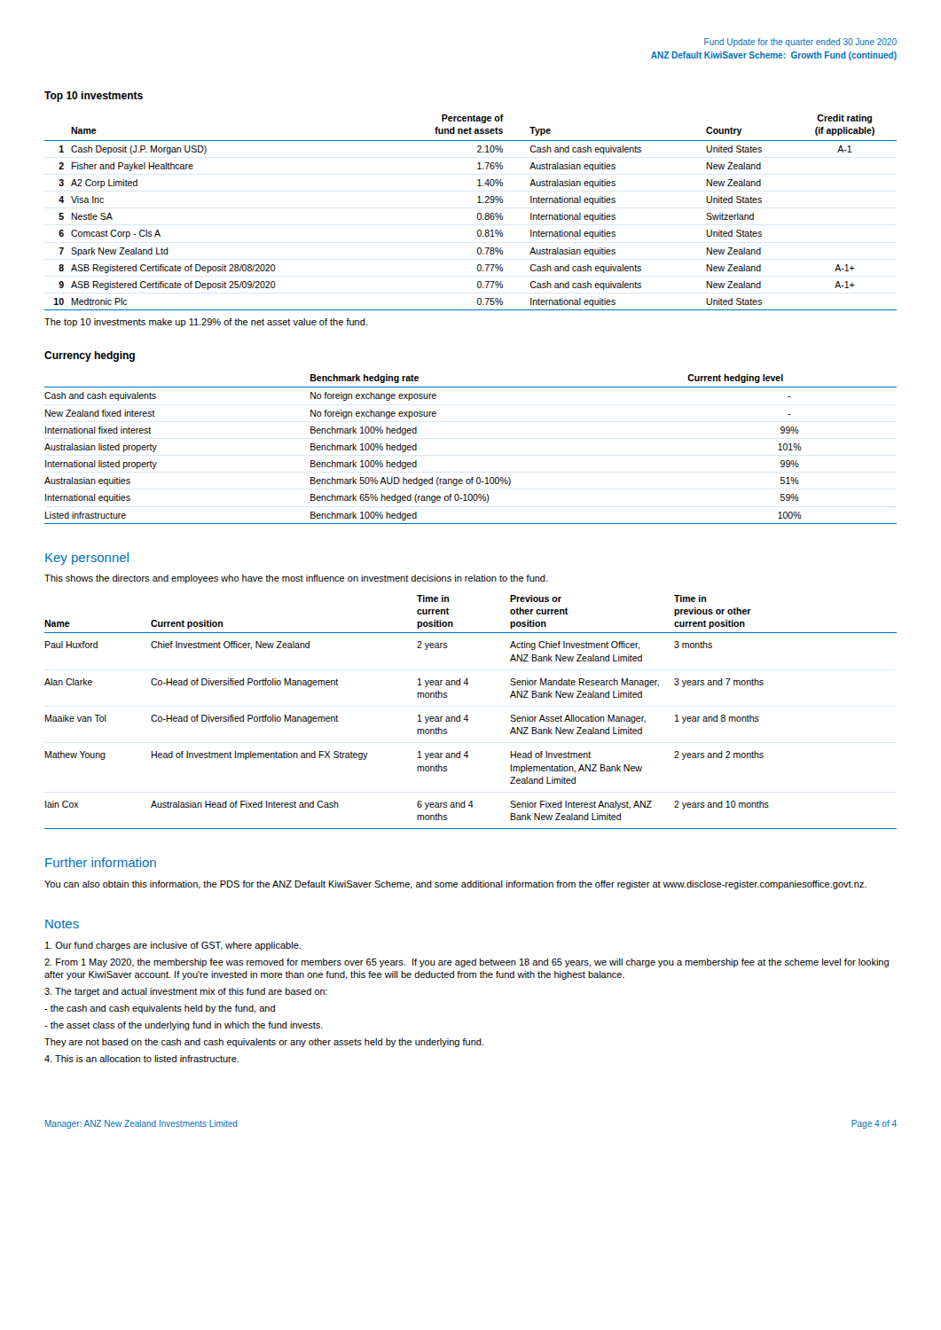Fund Update for the quarter ended 30 June 2020
ANZ Default KiwiSaver Scheme: Growth Fund (continued)
Top 10 investments
| | Name | Percentage of fund net assets | Type | Country | Credit rating (if applicable) |
| --- | --- | --- | --- | --- | --- |
| 1 | Cash Deposit (J.P. Morgan USD) | 2.10% | Cash and cash equivalents | United States | A-1 |
| 2 | Fisher and Paykel Healthcare | 1.76% | Australasian equities | New Zealand | |
| 3 | A2 Corp Limited | 1.40% | Australasian equities | New Zealand | |
| 4 | Visa Inc | 1.29% | International equities | United States | |
| 5 | Nestle SA | 0.86% | International equities | Switzerland | |
| 6 | Comcast Corp - Cls A | 0.81% | International equities | United States | |
| 7 | Spark New Zealand Ltd | 0.78% | Australasian equities | New Zealand | |
| 8 | ASB Registered Certificate of Deposit 28/08/2020 | 0.77% | Cash and cash equivalents | New Zealand | A-1+ |
| 9 | ASB Registered Certificate of Deposit 25/09/2020 | 0.77% | Cash and cash equivalents | New Zealand | A-1+ |
| 10 | Medtronic Plc | 0.75% | International equities | United States | |
The top 10 investments make up 11.29% of the net asset value of the fund.
Currency hedging
| | Benchmark hedging rate | Current hedging level |
| --- | --- | --- |
| Cash and cash equivalents | No foreign exchange exposure | - |
| New Zealand fixed interest | No foreign exchange exposure | - |
| International fixed interest | Benchmark 100% hedged | 99% |
| Australasian listed property | Benchmark 100% hedged | 101% |
| International listed property | Benchmark 100% hedged | 99% |
| Australasian equities | Benchmark 50% AUD hedged (range of 0-100%) | 51% |
| International equities | Benchmark 65% hedged (range of 0-100%) | 59% |
| Listed infrastructure | Benchmark 100% hedged | 100% |
Key personnel
This shows the directors and employees who have the most influence on investment decisions in relation to the fund.
| Name | Current position | Time in current position | Previous or other current position | Time in previous or other current position |
| --- | --- | --- | --- | --- |
| Paul Huxford | Chief Investment Officer, New Zealand | 2 years | Acting Chief Investment Officer, ANZ Bank New Zealand Limited | 3 months |
| Alan Clarke | Co-Head of Diversified Portfolio Management | 1 year and 4 months | Senior Mandate Research Manager, ANZ Bank New Zealand Limited | 3 years and 7 months |
| Maaike van Tol | Co-Head of Diversified Portfolio Management | 1 year and 4 months | Senior Asset Allocation Manager, ANZ Bank New Zealand Limited | 1 year and 8 months |
| Mathew Young | Head of Investment Implementation and FX Strategy | 1 year and 4 months | Head of Investment Implementation, ANZ Bank New Zealand Limited | 2 years and 2 months |
| Iain Cox | Australasian Head of Fixed Interest and Cash | 6 years and 4 months | Senior Fixed Interest Analyst, ANZ Bank New Zealand Limited | 2 years and 10 months |
Further information
You can also obtain this information, the PDS for the ANZ Default KiwiSaver Scheme, and some additional information from the offer register at www.disclose-register.companiesoffice.govt.nz.
Notes
1. Our fund charges are inclusive of GST, where applicable.
2. From 1 May 2020, the membership fee was removed for members over 65 years. If you are aged between 18 and 65 years, we will charge you a membership fee at the scheme level for looking after your KiwiSaver account. If you're invested in more than one fund, this fee will be deducted from the fund with the highest balance.
3. The target and actual investment mix of this fund are based on:
- the cash and cash equivalents held by the fund, and
- the asset class of the underlying fund in which the fund invests.
They are not based on the cash and cash equivalents or any other assets held by the underlying fund.
4. This is an allocation to listed infrastructure.
Manager: ANZ New Zealand Investments Limited
Page 4 of 4